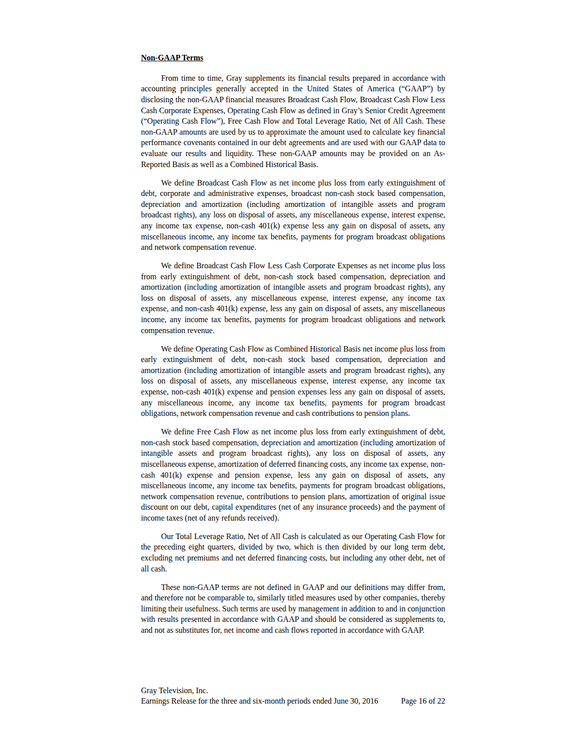Non-GAAP Terms
From time to time, Gray supplements its financial results prepared in accordance with accounting principles generally accepted in the United States of America (“GAAP”) by disclosing the non-GAAP financial measures Broadcast Cash Flow, Broadcast Cash Flow Less Cash Corporate Expenses, Operating Cash Flow as defined in Gray’s Senior Credit Agreement (“Operating Cash Flow”), Free Cash Flow and Total Leverage Ratio, Net of All Cash. These non-GAAP amounts are used by us to approximate the amount used to calculate key financial performance covenants contained in our debt agreements and are used with our GAAP data to evaluate our results and liquidity. These non-GAAP amounts may be provided on an As-Reported Basis as well as a Combined Historical Basis.
We define Broadcast Cash Flow as net income plus loss from early extinguishment of debt, corporate and administrative expenses, broadcast non-cash stock based compensation, depreciation and amortization (including amortization of intangible assets and program broadcast rights), any loss on disposal of assets, any miscellaneous expense, interest expense, any income tax expense, non-cash 401(k) expense less any gain on disposal of assets, any miscellaneous income, any income tax benefits, payments for program broadcast obligations and network compensation revenue.
We define Broadcast Cash Flow Less Cash Corporate Expenses as net income plus loss from early extinguishment of debt, non-cash stock based compensation, depreciation and amortization (including amortization of intangible assets and program broadcast rights), any loss on disposal of assets, any miscellaneous expense, interest expense, any income tax expense, and non-cash 401(k) expense, less any gain on disposal of assets, any miscellaneous income, any income tax benefits, payments for program broadcast obligations and network compensation revenue.
We define Operating Cash Flow as Combined Historical Basis net income plus loss from early extinguishment of debt, non-cash stock based compensation, depreciation and amortization (including amortization of intangible assets and program broadcast rights), any loss on disposal of assets, any miscellaneous expense, interest expense, any income tax expense, non-cash 401(k) expense and pension expenses less any gain on disposal of assets, any miscellaneous income, any income tax benefits, payments for program broadcast obligations, network compensation revenue and cash contributions to pension plans.
We define Free Cash Flow as net income plus loss from early extinguishment of debt, non-cash stock based compensation, depreciation and amortization (including amortization of intangible assets and program broadcast rights), any loss on disposal of assets, any miscellaneous expense, amortization of deferred financing costs, any income tax expense, non-cash 401(k) expense and pension expense, less any gain on disposal of assets, any miscellaneous income, any income tax benefits, payments for program broadcast obligations, network compensation revenue, contributions to pension plans, amortization of original issue discount on our debt, capital expenditures (net of any insurance proceeds) and the payment of income taxes (net of any refunds received).
Our Total Leverage Ratio, Net of All Cash is calculated as our Operating Cash Flow for the preceding eight quarters, divided by two, which is then divided by our long term debt, excluding net premiums and net deferred financing costs, but including any other debt, net of all cash.
These non-GAAP terms are not defined in GAAP and our definitions may differ from, and therefore not be comparable to, similarly titled measures used by other companies, thereby limiting their usefulness. Such terms are used by management in addition to and in conjunction with results presented in accordance with GAAP and should be considered as supplements to, and not as substitutes for, net income and cash flows reported in accordance with GAAP.
Gray Television, Inc.
Earnings Release for the three and six-month periods ended June 30, 2016
Page 16 of 22